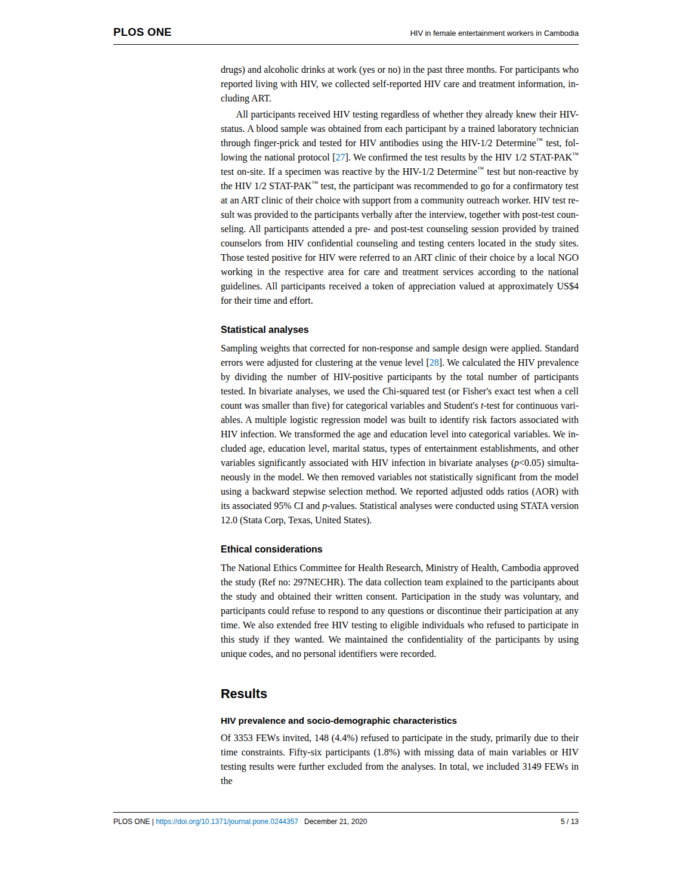PLOS ONE
HIV in female entertainment workers in Cambodia
drugs) and alcoholic drinks at work (yes or no) in the past three months. For participants who reported living with HIV, we collected self-reported HIV care and treatment information, including ART.
All participants received HIV testing regardless of whether they already knew their HIV-status. A blood sample was obtained from each participant by a trained laboratory technician through finger-prick and tested for HIV antibodies using the HIV-1/2 Determine™ test, following the national protocol [27]. We confirmed the test results by the HIV 1/2 STAT-PAK™ test on-site. If a specimen was reactive by the HIV-1/2 Determine™ test but non-reactive by the HIV 1/2 STAT-PAK™ test, the participant was recommended to go for a confirmatory test at an ART clinic of their choice with support from a community outreach worker. HIV test result was provided to the participants verbally after the interview, together with post-test counseling. All participants attended a pre- and post-test counseling session provided by trained counselors from HIV confidential counseling and testing centers located in the study sites. Those tested positive for HIV were referred to an ART clinic of their choice by a local NGO working in the respective area for care and treatment services according to the national guidelines. All participants received a token of appreciation valued at approximately US$4 for their time and effort.
Statistical analyses
Sampling weights that corrected for non-response and sample design were applied. Standard errors were adjusted for clustering at the venue level [28]. We calculated the HIV prevalence by dividing the number of HIV-positive participants by the total number of participants tested. In bivariate analyses, we used the Chi-squared test (or Fisher's exact test when a cell count was smaller than five) for categorical variables and Student's t-test for continuous variables. A multiple logistic regression model was built to identify risk factors associated with HIV infection. We transformed the age and education level into categorical variables. We included age, education level, marital status, types of entertainment establishments, and other variables significantly associated with HIV infection in bivariate analyses (p<0.05) simultaneously in the model. We then removed variables not statistically significant from the model using a backward stepwise selection method. We reported adjusted odds ratios (AOR) with its associated 95% CI and p-values. Statistical analyses were conducted using STATA version 12.0 (Stata Corp, Texas, United States).
Ethical considerations
The National Ethics Committee for Health Research, Ministry of Health, Cambodia approved the study (Ref no: 297NECHR). The data collection team explained to the participants about the study and obtained their written consent. Participation in the study was voluntary, and participants could refuse to respond to any questions or discontinue their participation at any time. We also extended free HIV testing to eligible individuals who refused to participate in this study if they wanted. We maintained the confidentiality of the participants by using unique codes, and no personal identifiers were recorded.
Results
HIV prevalence and socio-demographic characteristics
Of 3353 FEWs invited, 148 (4.4%) refused to participate in the study, primarily due to their time constraints. Fifty-six participants (1.8%) with missing data of main variables or HIV testing results were further excluded from the analyses. In total, we included 3149 FEWs in the
PLOS ONE | https://doi.org/10.1371/journal.pone.0244357 December 21, 2020
5 / 13